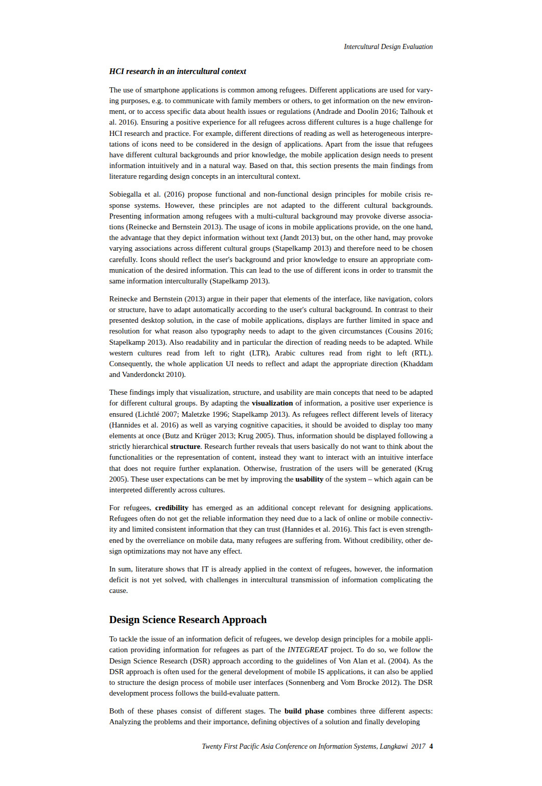Intercultural Design Evaluation
HCI research in an intercultural context
The use of smartphone applications is common among refugees. Different applications are used for varying purposes, e.g. to communicate with family members or others, to get information on the new environment, or to access specific data about health issues or regulations (Andrade and Doolin 2016; Talhouk et al. 2016). Ensuring a positive experience for all refugees across different cultures is a huge challenge for HCI research and practice. For example, different directions of reading as well as heterogeneous interpretations of icons need to be considered in the design of applications. Apart from the issue that refugees have different cultural backgrounds and prior knowledge, the mobile application design needs to present information intuitively and in a natural way. Based on that, this section presents the main findings from literature regarding design concepts in an intercultural context.
Sobiegalla et al. (2016) propose functional and non-functional design principles for mobile crisis response systems. However, these principles are not adapted to the different cultural backgrounds. Presenting information among refugees with a multi-cultural background may provoke diverse associations (Reinecke and Bernstein 2013). The usage of icons in mobile applications provide, on the one hand, the advantage that they depict information without text (Jandt 2013) but, on the other hand, may provoke varying associations across different cultural groups (Stapelkamp 2013) and therefore need to be chosen carefully. Icons should reflect the user's background and prior knowledge to ensure an appropriate communication of the desired information. This can lead to the use of different icons in order to transmit the same information interculturally (Stapelkamp 2013).
Reinecke and Bernstein (2013) argue in their paper that elements of the interface, like navigation, colors or structure, have to adapt automatically according to the user's cultural background. In contrast to their presented desktop solution, in the case of mobile applications, displays are further limited in space and resolution for what reason also typography needs to adapt to the given circumstances (Cousins 2016; Stapelkamp 2013). Also readability and in particular the direction of reading needs to be adapted. While western cultures read from left to right (LTR), Arabic cultures read from right to left (RTL). Consequently, the whole application UI needs to reflect and adapt the appropriate direction (Khaddam and Vanderdonckt 2010).
These findings imply that visualization, structure, and usability are main concepts that need to be adapted for different cultural groups. By adapting the visualization of information, a positive user experience is ensured (Lichtlé 2007; Maletzke 1996; Stapelkamp 2013). As refugees reflect different levels of literacy (Hannides et al. 2016) as well as varying cognitive capacities, it should be avoided to display too many elements at once (Butz and Krüger 2013; Krug 2005). Thus, information should be displayed following a strictly hierarchical structure. Research further reveals that users basically do not want to think about the functionalities or the representation of content, instead they want to interact with an intuitive interface that does not require further explanation. Otherwise, frustration of the users will be generated (Krug 2005). These user expectations can be met by improving the usability of the system – which again can be interpreted differently across cultures.
For refugees, credibility has emerged as an additional concept relevant for designing applications. Refugees often do not get the reliable information they need due to a lack of online or mobile connectivity and limited consistent information that they can trust (Hannides et al. 2016). This fact is even strengthened by the overreliance on mobile data, many refugees are suffering from. Without credibility, other design optimizations may not have any effect.
In sum, literature shows that IT is already applied in the context of refugees, however, the information deficit is not yet solved, with challenges in intercultural transmission of information complicating the cause.
Design Science Research Approach
To tackle the issue of an information deficit of refugees, we develop design principles for a mobile application providing information for refugees as part of the INTEGREAT project. To do so, we follow the Design Science Research (DSR) approach according to the guidelines of Von Alan et al. (2004). As the DSR approach is often used for the general development of mobile IS applications, it can also be applied to structure the design process of mobile user interfaces (Sonnenberg and Vom Brocke 2012). The DSR development process follows the build-evaluate pattern.
Both of these phases consist of different stages. The build phase combines three different aspects: Analyzing the problems and their importance, defining objectives of a solution and finally developing
Twenty First Pacific Asia Conference on Information Systems, Langkawi 20174